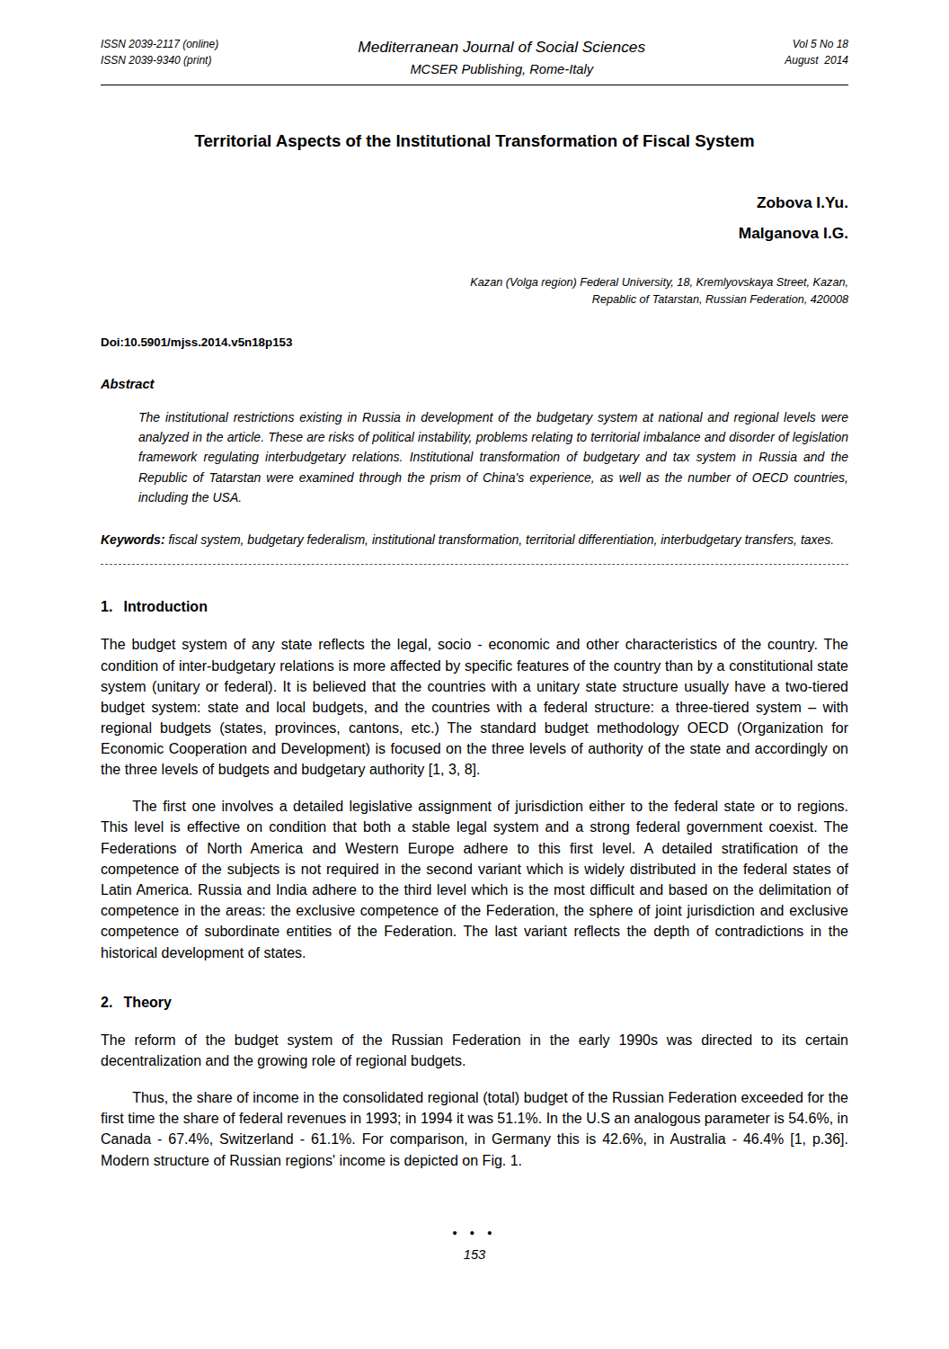ISSN 2039-2117 (online)
ISSN 2039-9340 (print)
Mediterranean Journal of Social Sciences
MCSER Publishing, Rome-Italy
Vol 5 No 18
August 2014
Territorial Aspects of the Institutional Transformation of Fiscal System
Zobova I.Yu.
Malganova I.G.
Kazan (Volga region) Federal University, 18, Kremlyovskaya Street, Kazan,
Repablic of Tatarstan, Russian Federation, 420008
Doi:10.5901/mjss.2014.v5n18p153
Abstract
The institutional restrictions existing in Russia in development of the budgetary system at national and regional levels were analyzed in the article. These are risks of political instability, problems relating to territorial imbalance and disorder of legislation framework regulating interbudgetary relations. Institutional transformation of budgetary and tax system in Russia and the Republic of Tatarstan were examined through the prism of China's experience, as well as the number of OECD countries, including the USA.
Keywords: fiscal system, budgetary federalism, institutional transformation, territorial differentiation, interbudgetary transfers, taxes.
1. Introduction
The budget system of any state reflects the legal, socio - economic and other characteristics of the country. The condition of inter-budgetary relations is more affected by specific features of the country than by a constitutional state system (unitary or federal). It is believed that the countries with a unitary state structure usually have a two-tiered budget system: state and local budgets, and the countries with a federal structure: a three-tiered system – with regional budgets (states, provinces, cantons, etc.) The standard budget methodology OECD (Organization for Economic Cooperation and Development) is focused on the three levels of authority of the state and accordingly on the three levels of budgets and budgetary authority [1, 3, 8].
The first one involves a detailed legislative assignment of jurisdiction either to the federal state or to regions. This level is effective on condition that both a stable legal system and a strong federal government coexist. The Federations of North America and Western Europe adhere to this first level. A detailed stratification of the competence of the subjects is not required in the second variant which is widely distributed in the federal states of Latin America. Russia and India adhere to the third level which is the most difficult and based on the delimitation of competence in the areas: the exclusive competence of the Federation, the sphere of joint jurisdiction and exclusive competence of subordinate entities of the Federation. The last variant reflects the depth of contradictions in the historical development of states.
2. Theory
The reform of the budget system of the Russian Federation in the early 1990s was directed to its certain decentralization and the growing role of regional budgets.
Thus, the share of income in the consolidated regional (total) budget of the Russian Federation exceeded for the first time the share of federal revenues in 1993; in 1994 it was 51.1%. In the U.S an analogous parameter is 54.6%, in Canada - 67.4%, Switzerland - 61.1%. For comparison, in Germany this is 42.6%, in Australia - 46.4% [1, p.36]. Modern structure of Russian regions' income is depicted on Fig. 1.
• • •
153